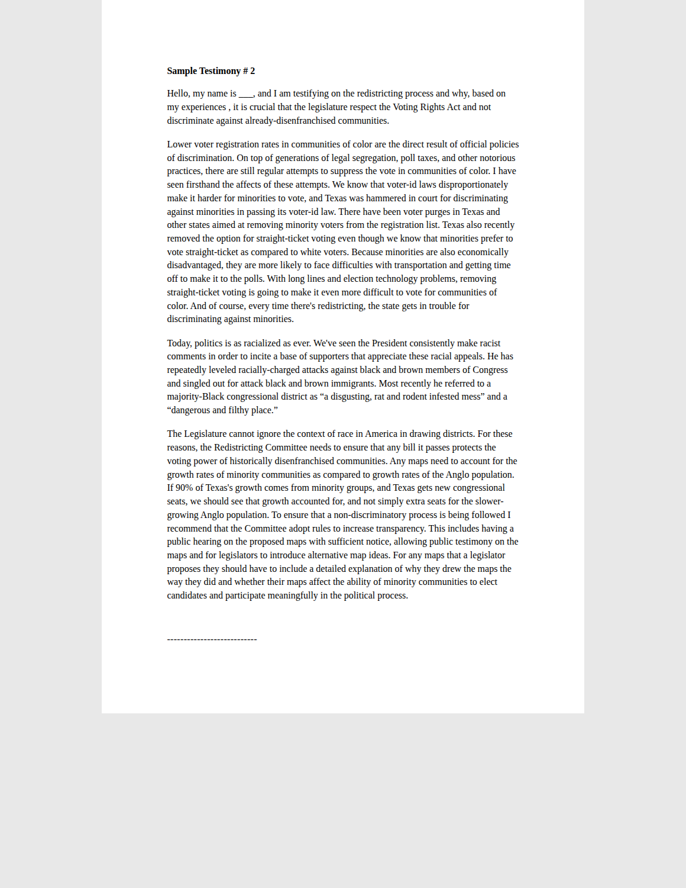Sample Testimony # 2
Hello, my name is ___, and I am testifying on the redistricting process and why, based on my experiences , it is crucial that the legislature respect the Voting Rights Act and not discriminate against already-disenfranchised communities.
Lower voter registration rates in communities of color are the direct result of official policies of discrimination. On top of generations of legal segregation, poll taxes, and other notorious practices, there are still regular attempts to suppress the vote in communities of color. I have seen firsthand the affects of these attempts. We know that voter-id laws disproportionately make it harder for minorities to vote, and Texas was hammered in court for discriminating against minorities in passing its voter-id law. There have been voter purges in Texas and other states aimed at removing minority voters from the registration list. Texas also recently removed the option for straight-ticket voting even though we know that minorities prefer to vote straight-ticket as compared to white voters. Because minorities are also economically disadvantaged, they are more likely to face difficulties with transportation and getting time off to make it to the polls. With long lines and election technology problems, removing straight-ticket voting is going to make it even more difficult to vote for communities of color. And of course, every time there's redistricting, the state gets in trouble for discriminating against minorities.
Today, politics is as racialized as ever. We've seen the President consistently make racist comments in order to incite a base of supporters that appreciate these racial appeals. He has repeatedly leveled racially-charged attacks against black and brown members of Congress and singled out for attack black and brown immigrants. Most recently he referred to a majority-Black congressional district as “a disgusting, rat and rodent infested mess” and a “dangerous and filthy place.”
The Legislature cannot ignore the context of race in America in drawing districts. For these reasons, the Redistricting Committee needs to ensure that any bill it passes protects the voting power of historically disenfranchised communities. Any maps need to account for the growth rates of minority communities as compared to growth rates of the Anglo population. If 90% of Texas's growth comes from minority groups, and Texas gets new congressional seats, we should see that growth accounted for, and not simply extra seats for the slower-growing Anglo population. To ensure that a non-discriminatory process is being followed I recommend that the Committee adopt rules to increase transparency. This includes having a public hearing on the proposed maps with sufficient notice, allowing public testimony on the maps and for legislators to introduce alternative map ideas. For any maps that a legislator proposes they should have to include a detailed explanation of why they drew the maps the way they did and whether their maps affect the ability of minority communities to elect candidates and participate meaningfully in the political process.
---------------------------